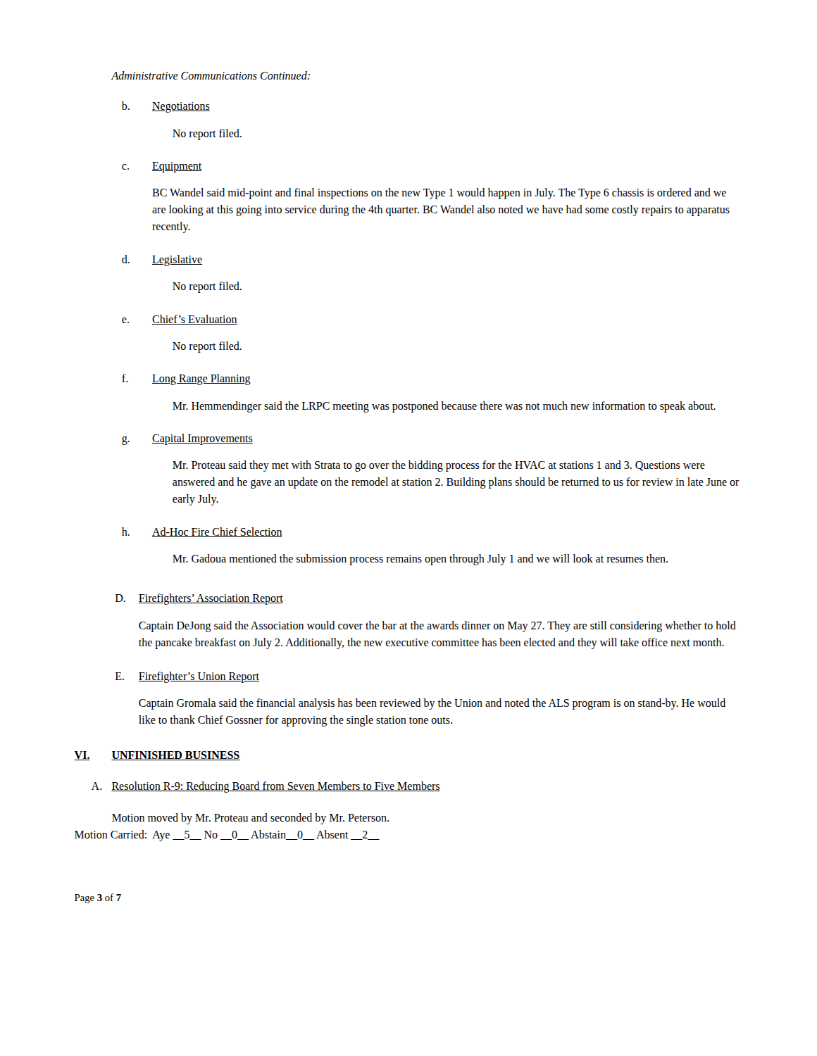Administrative Communications Continued:
b. Negotiations
No report filed.
c. Equipment
BC Wandel said mid-point and final inspections on the new Type 1 would happen in July. The Type 6 chassis is ordered and we are looking at this going into service during the 4th quarter. BC Wandel also noted we have had some costly repairs to apparatus recently.
d. Legislative
No report filed.
e. Chief’s Evaluation
No report filed.
f. Long Range Planning
Mr. Hemmendinger said the LRPC meeting was postponed because there was not much new information to speak about.
g. Capital Improvements
Mr. Proteau said they met with Strata to go over the bidding process for the HVAC at stations 1 and 3. Questions were answered and he gave an update on the remodel at station 2. Building plans should be returned to us for review in late June or early July.
h. Ad-Hoc Fire Chief Selection
Mr. Gadoua mentioned the submission process remains open through July 1 and we will look at resumes then.
D. Firefighters’ Association Report
Captain DeJong said the Association would cover the bar at the awards dinner on May 27. They are still considering whether to hold the pancake breakfast on July 2. Additionally, the new executive committee has been elected and they will take office next month.
E. Firefighter’s Union Report
Captain Gromala said the financial analysis has been reviewed by the Union and noted the ALS program is on stand-by. He would like to thank Chief Gossner for approving the single station tone outs.
VI. UNFINISHED BUSINESS
A. Resolution R-9: Reducing Board from Seven Members to Five Members
Motion moved by Mr. Proteau and seconded by Mr. Peterson.
Motion Carried: Aye __5__ No __0__ Abstain__0__ Absent __2__
Page 3 of 7